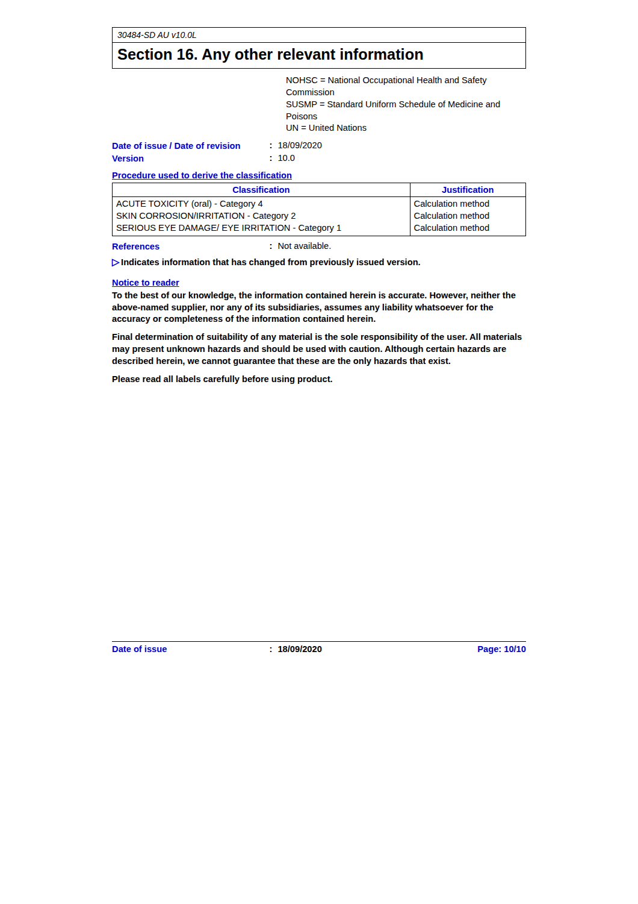30484-SD AU v10.0L
Section 16. Any other relevant information
NOHSC = National Occupational Health and Safety Commission
SUSMP = Standard Uniform Schedule of Medicine and Poisons
UN = United Nations
Date of issue / Date of revision
:
18/09/2020
Version
:
10.0
Procedure used to derive the classification
| Classification | Justification |
| --- | --- |
| ACUTE TOXICITY (oral) - Category 4 SKIN CORROSION/IRRITATION - Category 2 SERIOUS EYE DAMAGE/ EYE IRRITATION - Category 1 | Calculation method Calculation method Calculation method |
References
:
Not available.
▷ Indicates information that has changed from previously issued version.
Notice to reader
To the best of our knowledge, the information contained herein is accurate. However, neither the above-named supplier, nor any of its subsidiaries, assumes any liability whatsoever for the accuracy or completeness of the information contained herein.
Final determination of suitability of any material is the sole responsibility of the user. All materials may present unknown hazards and should be used with caution. Although certain hazards are described herein, we cannot guarantee that these are the only hazards that exist.
Please read all labels carefully before using product.
Date of issue
:
18/09/2020
Page: 10/10